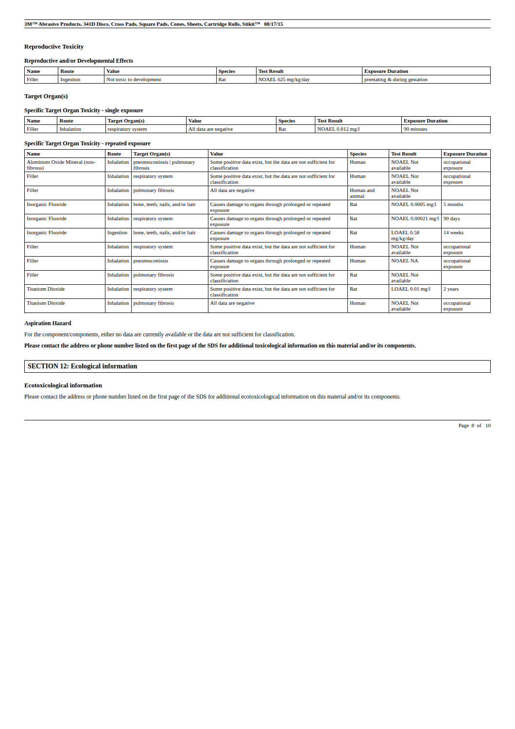3M™ Abrasive Products, 341D Discs, Cross Pads, Square Pads, Cones, Sheets, Cartridge Rolls, Stikit™ 08/17/15
Reproductive Toxicity
Reproductive and/or Developmental Effects
| Name | Route | Value | Species | Test Result | Exposure Duration |
| --- | --- | --- | --- | --- | --- |
| Filler | Ingestion | Not toxic to development | Rat | NOAEL 625 mg/kg/day | premating & during gestation |
Target Organ(s)
Specific Target Organ Toxicity - single exposure
| Name | Route | Target Organ(s) | Value | Species | Test Result | Exposure Duration |
| --- | --- | --- | --- | --- | --- | --- |
| Filler | Inhalation | respiratory system | All data are negative | Rat | NOAEL 0.812 mg/l | 90 minutes |
Specific Target Organ Toxicity - repeated exposure
| Name | Route | Target Organ(s) | Value | Species | Test Result | Exposure Duration |
| --- | --- | --- | --- | --- | --- | --- |
| Aluminum Oxide Mineral (non-fibrous) | Inhalation | pneumoconiosis / pulmonary fibrosis | Some positive data exist, but the data are not sufficient for classification | Human | NOAEL Not available | occupational exposure |
| Filler | Inhalation | respiratory system | Some positive data exist, but the data are not sufficient for classification | Human | NOAEL Not available | occupational exposure |
| Filler | Inhalation | pulmonary fibrosis | All data are negative | Human and animal | NOAEL Not available | |
| Inorganic Fluoride | Inhalation | bone, teeth, nails, and/or hair | Causes damage to organs through prolonged or repeated exposure | Rat | NOAEL 0.0005 mg/l | 5 months |
| Inorganic Fluoride | Inhalation | respiratory system | Causes damage to organs through prolonged or repeated exposure | Rat | NOAEL 0.00021 mg/l | 90 days |
| Inorganic Fluoride | Ingestion | bone, teeth, nails, and/or hair | Causes damage to organs through prolonged or repeated exposure | Rat | LOAEL 0.58 mg/kg/day | 14 weeks |
| Filler | Inhalation | respiratory system | Some positive data exist, but the data are not sufficient for classification | Human | NOAEL Not available | occupational exposure |
| Filler | Inhalation | pneumoconiosis | Causes damage to organs through prolonged or repeated exposure | Human | NOAEL NA | occupational exposure |
| Filler | Inhalation | pulmonary fibrosis | Some positive data exist, but the data are not sufficient for classification | Rat | NOAEL Not available | |
| Titanium Dioxide | Inhalation | respiratory system | Some positive data exist, but the data are not sufficient for classification | Rat | LOAEL 0.01 mg/l | 2 years |
| Titanium Dioxide | Inhalation | pulmonary fibrosis | All data are negative | Human | NOAEL Not available | occupational exposure |
Aspiration Hazard
For the component/components, either no data are currently available or the data are not sufficient for classification.
Please contact the address or phone number listed on the first page of the SDS for additional toxicological information on this material and/or its components.
SECTION 12: Ecological information
Ecotoxicological information
Please contact the address or phone number listed on the first page of the SDS for additional ecotoxicological information on this material and/or its components.
Page 8 of 10